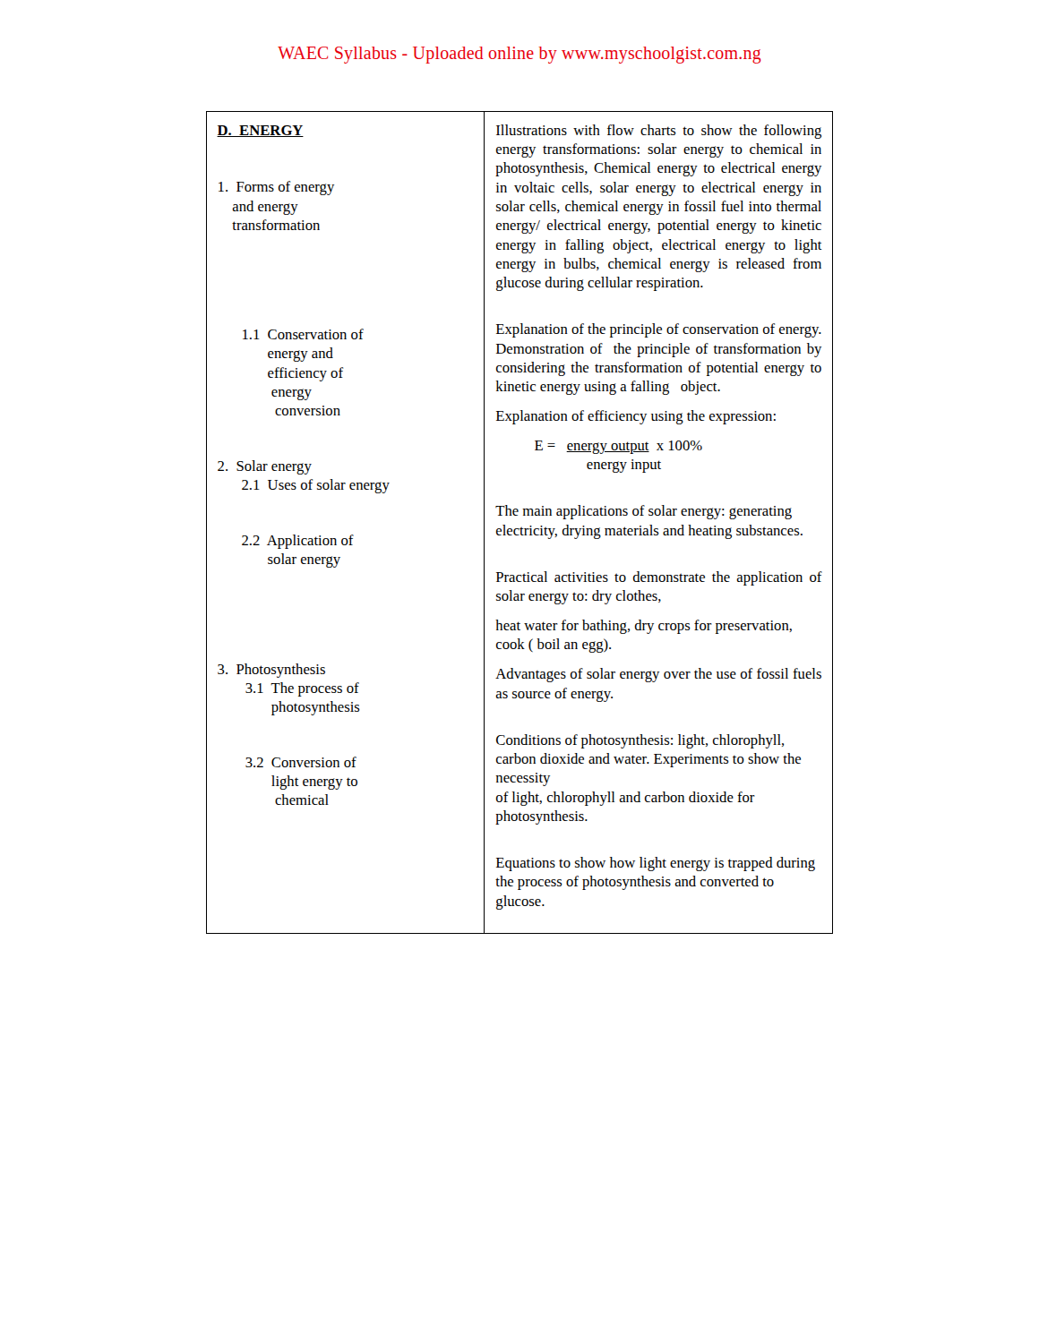WAEC Syllabus - Uploaded online by www.myschoolgist.com.ng
| D. ENERGY 1. Forms of energy and energy transformation 1.1 Conservation of energy and efficiency of energy conversion 2. Solar energy 2.1 Uses of solar energy 2.2 Application of solar energy 3. Photosynthesis 3.1 The process of photosynthesis 3.2 Conversion of light energy to chemical | Illustrations with flow charts to show the following energy transformations: solar energy to chemical in photosynthesis, Chemical energy to electrical energy in voltaic cells, solar energy to electrical energy in solar cells, chemical energy in fossil fuel into thermal energy/ electrical energy, potential energy to kinetic energy in falling object, electrical energy to light energy in bulbs, chemical energy is released from glucose during cellular respiration. Explanation of the principle of conservation of energy. Demonstration of the principle of transformation by considering the transformation of potential energy to kinetic energy using a falling object. Explanation of efficiency using the expression: E = energy output x 100% energy input The main applications of solar energy: generating electricity, drying materials and heating substances. Practical activities to demonstrate the application of solar energy to: dry clothes, heat water for bathing, dry crops for preservation, cook ( boil an egg). Advantages of solar energy over the use of fossil fuels as source of energy. Conditions of photosynthesis: light, chlorophyll, carbon dioxide and water. Experiments to show the necessity of light, chlorophyll and carbon dioxide for photosynthesis. Equations to show how light energy is trapped during the process of photosynthesis and converted to glucose. |